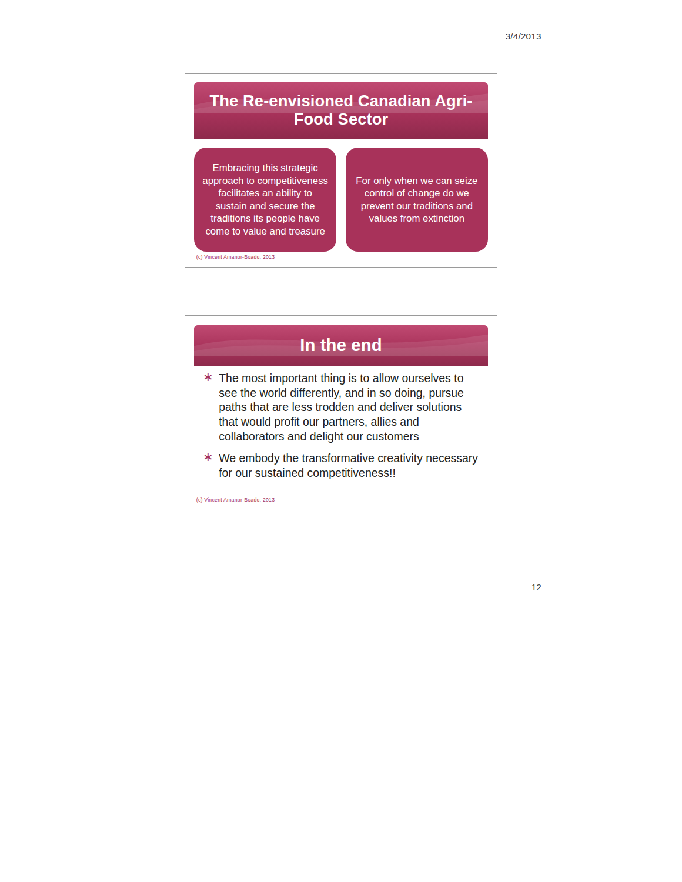3/4/2013
The Re-envisioned Canadian Agri-Food Sector
Embracing this strategic approach to competitiveness facilitates an ability to sustain and secure the traditions its people have come to value and treasure
For only when we can seize control of change do we prevent our traditions and values from extinction
(c) Vincent Amanor-Boadu, 2013
In the end
The most important thing is to allow ourselves to see the world differently, and in so doing, pursue paths that are less trodden and deliver solutions that would profit our partners, allies and collaborators and delight our customers
We embody the transformative creativity necessary for our sustained competitiveness!!
(c) Vincent Amanor-Boadu, 2013
12